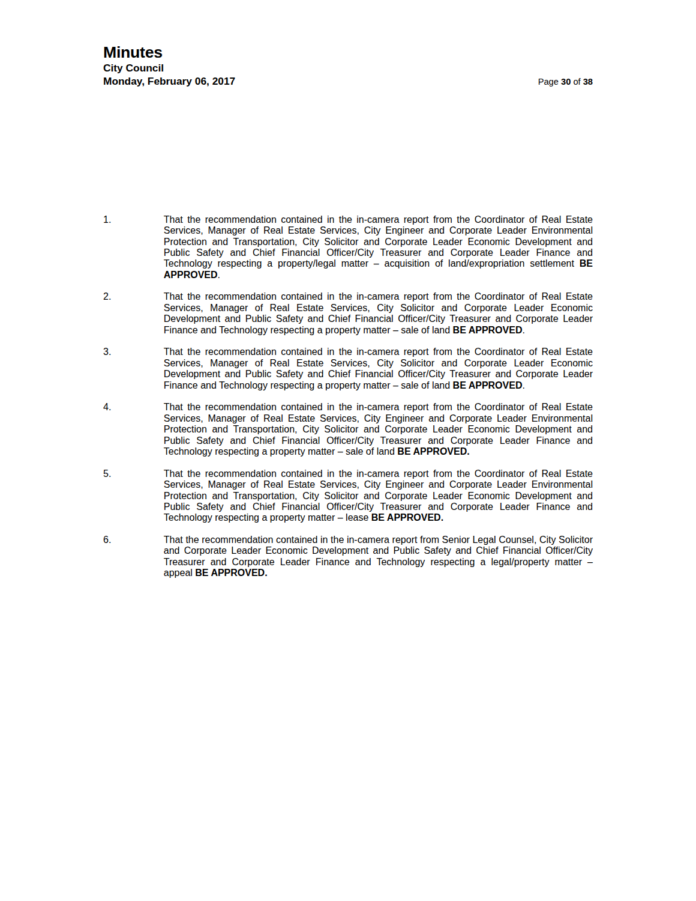Minutes
City Council
Monday, February 06, 2017 Page 30 of 38
1. That the recommendation contained in the in-camera report from the Coordinator of Real Estate Services, Manager of Real Estate Services, City Engineer and Corporate Leader Environmental Protection and Transportation, City Solicitor and Corporate Leader Economic Development and Public Safety and Chief Financial Officer/City Treasurer and Corporate Leader Finance and Technology respecting a property/legal matter – acquisition of land/expropriation settlement BE APPROVED.
2. That the recommendation contained in the in-camera report from the Coordinator of Real Estate Services, Manager of Real Estate Services, City Solicitor and Corporate Leader Economic Development and Public Safety and Chief Financial Officer/City Treasurer and Corporate Leader Finance and Technology respecting a property matter – sale of land BE APPROVED.
3. That the recommendation contained in the in-camera report from the Coordinator of Real Estate Services, Manager of Real Estate Services, City Solicitor and Corporate Leader Economic Development and Public Safety and Chief Financial Officer/City Treasurer and Corporate Leader Finance and Technology respecting a property matter – sale of land BE APPROVED.
4. That the recommendation contained in the in-camera report from the Coordinator of Real Estate Services, Manager of Real Estate Services, City Engineer and Corporate Leader Environmental Protection and Transportation, City Solicitor and Corporate Leader Economic Development and Public Safety and Chief Financial Officer/City Treasurer and Corporate Leader Finance and Technology respecting a property matter – sale of land BE APPROVED.
5. That the recommendation contained in the in-camera report from the Coordinator of Real Estate Services, Manager of Real Estate Services, City Engineer and Corporate Leader Environmental Protection and Transportation, City Solicitor and Corporate Leader Economic Development and Public Safety and Chief Financial Officer/City Treasurer and Corporate Leader Finance and Technology respecting a property matter – lease BE APPROVED.
6. That the recommendation contained in the in-camera report from Senior Legal Counsel, City Solicitor and Corporate Leader Economic Development and Public Safety and Chief Financial Officer/City Treasurer and Corporate Leader Finance and Technology respecting a legal/property matter – appeal BE APPROVED.